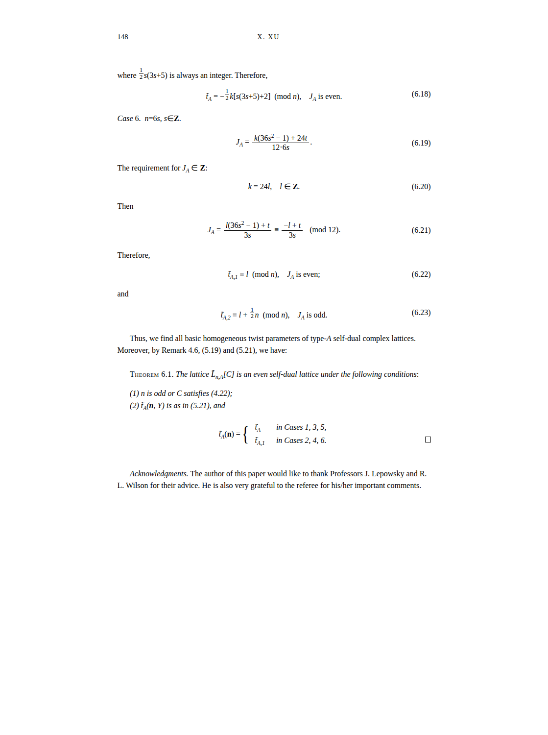148
X. XU
where 12 s(3s+5) is always an integer. Therefore,
t̃A = −12 k[s(3s+5)+2] (mod n), JA is even. (6.18)
Case 6. n=6s, s∈Z.
JA = k(36s2 − 1) + 24t 12·6s. (6.19)
The requirement for JA ∈ Z:
k = 24l, l ∈ Z. (6.20)
Then
JA = l(36s2 − 1) + t 3s ≡ −l + t 3s (mod 12). (6.21)
Therefore,
t̃A,1 ≡ l (mod n), JA is even; (6.22)
and
t̃A,2 ≡ l + 12 n (mod n), JA is odd. (6.23)
Thus, we find all basic homogeneous twist parameters of type-A self-dual complex lattices. Moreover, by Remark 4.6, (5.19) and (5.21), we have:
Theorem 6.1. The lattice L̃n,A[C] is an even self-dual lattice under the following conditions:
(1) n is odd or C satisfies (4.22);
(2) t̃A(n, Υ) is as in (5.21), and
t̃A(n) = {
| t̃ A | in Cases 1, 3, 5, |
| t̃ A,1 | in Cases 2, 4, 6. |
Acknowledgments. The author of this paper would like to thank Professors J. Lepowsky and R. L. Wilson for their advice. He is also very grateful to the referee for his/her important comments.